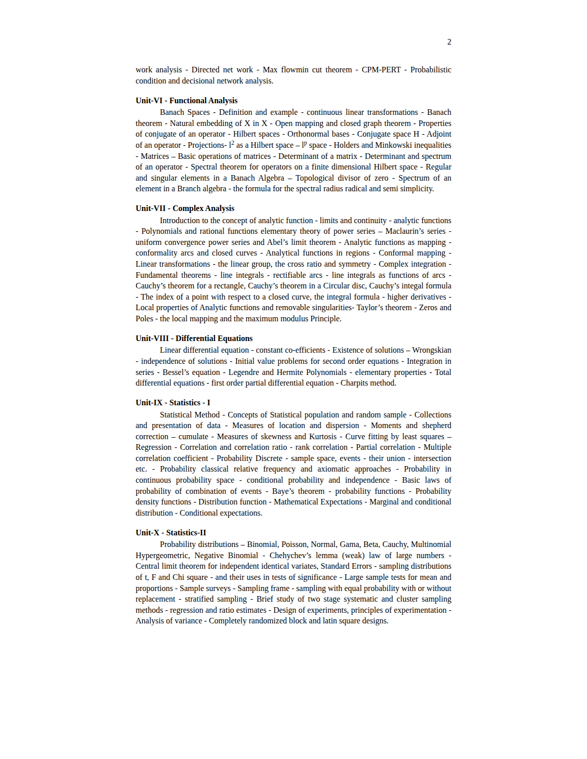2
work analysis - Directed net work - Max flowmin cut theorem - CPM-PERT - Probabilistic condition and decisional network analysis.
Unit-VI - Functional Analysis
Banach Spaces - Definition and example - continuous linear transformations - Banach theorem - Natural embedding of X in X - Open mapping and closed graph theorem - Properties of conjugate of an operator - Hilbert spaces - Orthonormal bases - Conjugate space H - Adjoint of an operator - Projections- l2 as a Hilbert space – lp space - Holders and Minkowski inequalities - Matrices – Basic operations of matrices - Determinant of a matrix - Determinant and spectrum of an operator - Spectral theorem for operators on a finite dimensional Hilbert space - Regular and singular elements in a Banach Algebra – Topological divisor of zero - Spectrum of an element in a Branch algebra - the formula for the spectral radius radical and semi simplicity.
Unit-VII - Complex Analysis
Introduction to the concept of analytic function - limits and continuity - analytic functions - Polynomials and rational functions elementary theory of power series – Maclaurin’s series - uniform convergence power series and Abel’s limit theorem - Analytic functions as mapping - conformality arcs and closed curves - Analytical functions in regions - Conformal mapping - Linear transformations - the linear group, the cross ratio and symmetry - Complex integration - Fundamental theorems - line integrals - rectifiable arcs - line integrals as functions of arcs - Cauchy’s theorem for a rectangle, Cauchy’s theorem in a Circular disc, Cauchy’s integal formula - The index of a point with respect to a closed curve, the integral formula - higher derivatives - Local properties of Analytic functions and removable singularities- Taylor’s theorem - Zeros and Poles - the local mapping and the maximum modulus Principle.
Unit-VIII - Differential Equations
Linear differential equation - constant co-efficients - Existence of solutions – Wrongskian - independence of solutions - Initial value problems for second order equations - Integration in series - Bessel’s equation - Legendre and Hermite Polynomials - elementary properties - Total differential equations - first order partial differential equation - Charpits method.
Unit-IX - Statistics - I
Statistical Method - Concepts of Statistical population and random sample - Collections and presentation of data - Measures of location and dispersion - Moments and shepherd correction – cumulate - Measures of skewness and Kurtosis - Curve fitting by least squares – Regression - Correlation and correlation ratio - rank correlation - Partial correlation - Multiple correlation coefficient - Probability Discrete - sample space, events - their union - intersection etc. - Probability classical relative frequency and axiomatic approaches - Probability in continuous probability space - conditional probability and independence - Basic laws of probability of combination of events - Baye’s theorem - probability functions - Probability density functions - Distribution function - Mathematical Expectations - Marginal and conditional distribution - Conditional expectations.
Unit-X - Statistics-II
Probability distributions – Binomial, Poisson, Normal, Gama, Beta, Cauchy, Multinomial Hypergeometric, Negative Binomial - Chehychev’s lemma (weak) law of large numbers - Central limit theorem for independent identical variates, Standard Errors - sampling distributions of t, F and Chi square - and their uses in tests of significance - Large sample tests for mean and proportions - Sample surveys - Sampling frame - sampling with equal probability with or without replacement - stratified sampling - Brief study of two stage systematic and cluster sampling methods - regression and ratio estimates - Design of experiments, principles of experimentation - Analysis of variance - Completely randomized block and latin square designs.